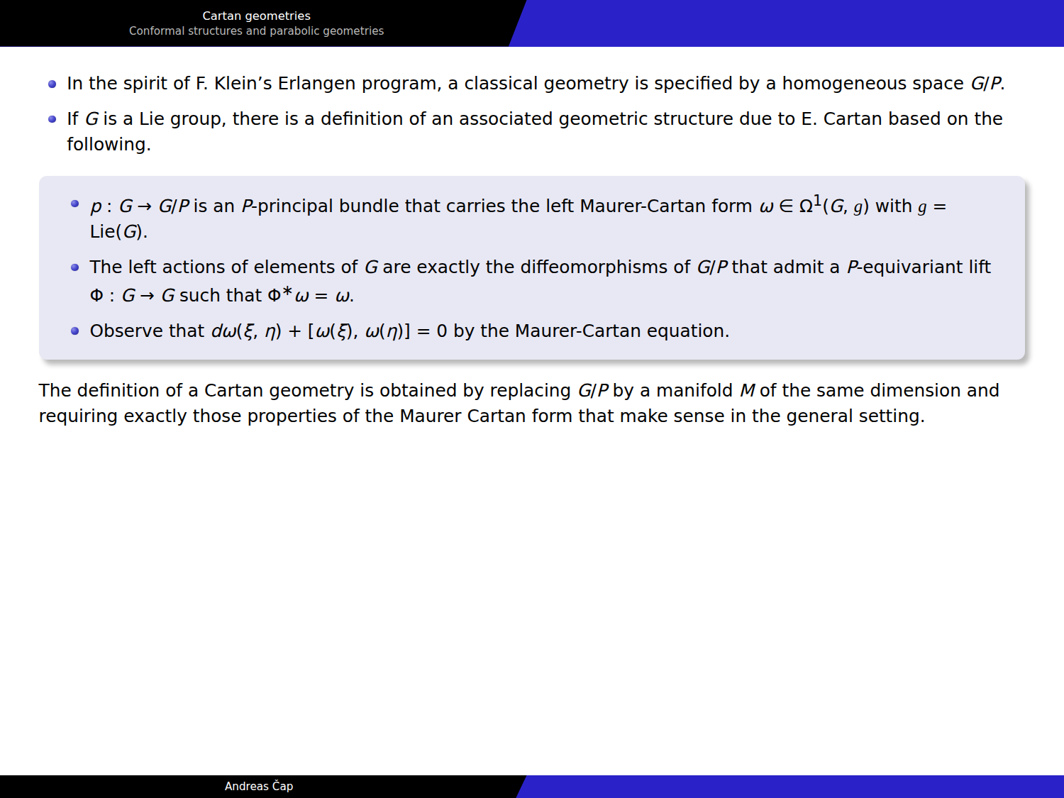Cartan geometries
Conformal structures and parabolic geometries
In the spirit of F. Klein’s Erlangen program, a classical geometry is specified by a homogeneous space G/P.
If G is a Lie group, there is a definition of an associated geometric structure due to E. Cartan based on the following.
p : G → G/P is an P-principal bundle that carries the left Maurer-Cartan form ω ∈ Ω1(G, g) with g = Lie(G).
The left actions of elements of G are exactly the diffeomorphisms of G/P that admit a P-equivariant lift Φ : G → G such that Φ∗ω = ω.
Observe that dω(ξ, η) + [ω(ξ), ω(η)] = 0 by the Maurer-Cartan equation.
The definition of a Cartan geometry is obtained by replacing G/P by a manifold M of the same dimension and requiring exactly those properties of the Maurer Cartan form that make sense in the general setting.
Andreas Čap